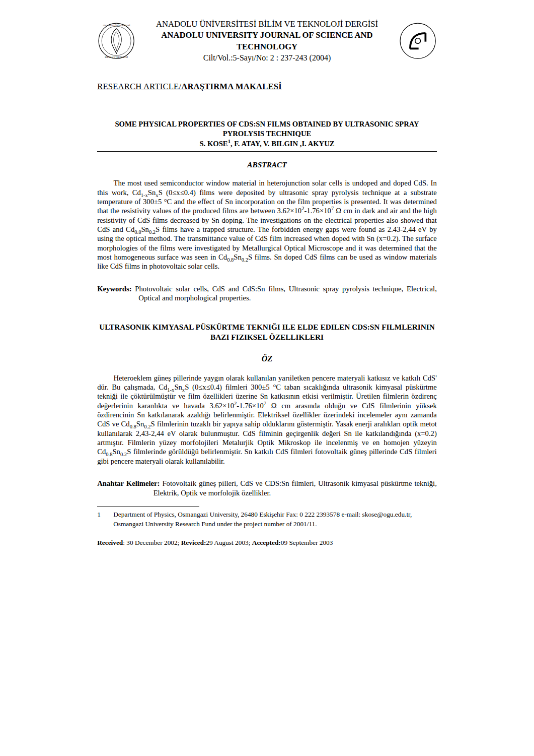ANADOLU ÜNİVERSİTESİ BİLİM VE TEKNOLOJİ
ANADOLU ÜNİVERSİTESİ BİLİM VE TEKNOLOJİ DERGİSİ
ANADOLU UNIVERSITY JOURNAL OF SCIENCE AND TECHNOLOGY
Cilt/Vol.:5-Sayı/No: 2 : 237-243 (2004)
RESEARCH ARTICLE/ARAŞTIRMA MAKALESİ
Some Physical Properties of CdS:Sn Films Obtained by Ultrasonic Spray Pyrolysis Technique
S. KOSE1, F. ATAY, V. BILGIN ,I. AKYUZ
ABSTRACT
The most used semiconductor window material in heterojunction solar cells is undoped and doped CdS. In this work, Cd1-xSnxS (0≤x≤0.4) films were deposited by ultrasonic spray pyrolysis technique at a substrate temperature of 300±5 °C and the effect of Sn incorporation on the film properties is presented. It was determined that the resistivity values of the produced films are between 3.62×102-1.76×107 Ω cm in dark and air and the high resistivity of CdS films decreased by Sn doping. The investigations on the electrical properties also showed that CdS and Cd0.8Sn0.2S films have a trapped structure. The forbidden energy gaps were found as 2.43-2,44 eV by using the optical method. The transmittance value of CdS film increased when doped with Sn (x=0.2). The surface morphologies of the films were investigated by Metallurgical Optical Microscope and it was determined that the most homogeneous surface was seen in Cd0.8Sn0.2S films. Sn doped CdS films can be used as window materials like CdS films in photovoltaic solar cells.
Keywords: Photovoltaic solar cells, CdS and CdS:Sn films, Ultrasonic spray pyrolysis technique, Electrical, Optical and morphological properties.
Ultrasonik Kimyasal Püskürtme Tekniği ile Elde Edilen CdS:Sn Filmlerinin Bazı Fiziksel Özellikleri
ÖZ
Heteroeklem güneş pillerinde yaygın olarak kullanılan yarıiletken pencere materyali katkısız ve katkılı CdS' dür. Bu çalışmada, Cd1-xSnxS (0≤x≤0.4) filmleri 300±5 °C taban sıcaklığında ultrasonik kimyasal püskürtme tekniği ile çöktürülmüştür ve film özellikleri üzerine Sn katkısının etkisi verilmiştir. Üretilen filmlerin özdirenç değerlerinin karanlıkta ve havada 3.62×102-1.76×107 Ω cm arasında olduğu ve CdS filmlerinin yüksek özdirencinin Sn katkılanarak azaldığı belirlenmiştir. Elektriksel özellikler üzerindeki incelemeler aynı zamanda CdS ve Cd0.8Sn0.2S filmlerinin tuzaklı bir yapıya sahip olduklarını göstermiştir. Yasak enerji aralıkları optik metot kullanılarak 2,43-2,44 eV olarak bulunmuştur. CdS filminin geçirgenlik değeri Sn ile katkılandığında (x=0.2) artmıştır. Filmlerin yüzey morfolojileri Metalurjik Optik Mikroskop ile incelenmiş ve en homojen yüzeyin Cd0.8Sn0.2S filmlerinde görüldüğü belirlenmiştir. Sn katkılı CdS filmleri fotovoltaik güneş pillerinde CdS filmleri gibi pencere materyali olarak kullanılabilir.
Anahtar Kelimeler: Fotovoltaik güneş pilleri, CdS ve CDS:Sn filmleri, Ultrasonik kimyasal püskürtme tekniği, Elektrik, Optik ve morfolojik özellikler.
1
Department of Physics, Osmangazi University, 26480 Eskişehir Fax: 0 222 2393578 e-mail: skose@ogu.edu.tr,
Osmangazi University Research Fund under the project number of 2001/11.
Received: 30 December 2002; Reviced: 29 August 2003; Accepted: 09 September 2003